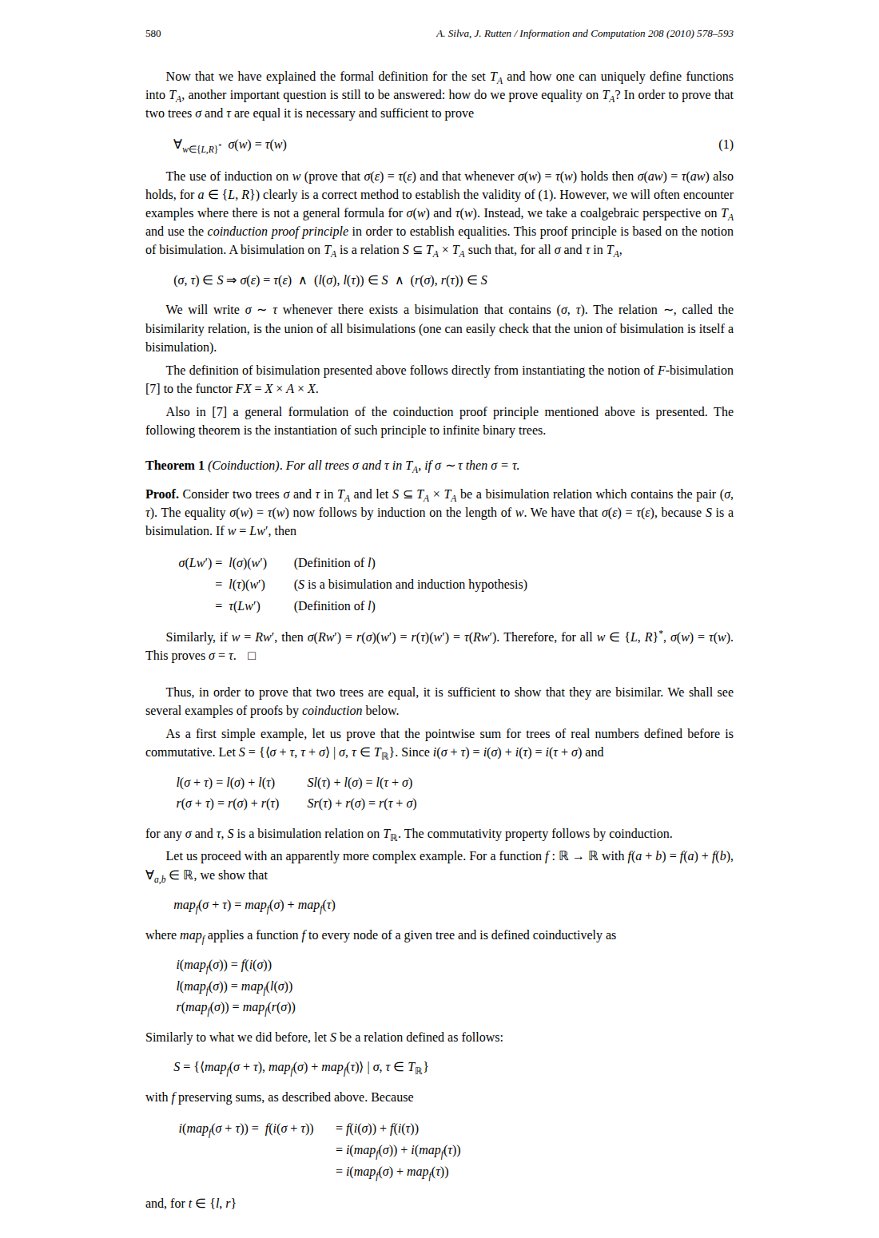580 A. Silva, J. Rutten / Information and Computation 208 (2010) 578–593
Now that we have explained the formal definition for the set TA and how one can uniquely define functions into TA, another important question is still to be answered: how do we prove equality on TA? In order to prove that two trees σ and τ are equal it is necessary and sufficient to prove
∀w∈{L,R}* σ(w) = τ(w) (1)
The use of induction on w (prove that σ(ε) = τ(ε) and that whenever σ(w) = τ(w) holds then σ(aw) = τ(aw) also holds, for a ∈ {L, R}) clearly is a correct method to establish the validity of (1). However, we will often encounter examples where there is not a general formula for σ(w) and τ(w). Instead, we take a coalgebraic perspective on TA and use the coinduction proof principle in order to establish equalities. This proof principle is based on the notion of bisimulation. A bisimulation on TA is a relation S ⊆ TA × TA such that, for all σ and τ in TA,
(σ, τ) ∈ S ⇒ σ(ε) = τ(ε) ∧ (l(σ), l(τ)) ∈ S ∧ (r(σ), r(τ)) ∈ S
We will write σ ∼ τ whenever there exists a bisimulation that contains (σ, τ). The relation ∼, called the bisimilarity relation, is the union of all bisimulations (one can easily check that the union of bisimulation is itself a bisimulation).
The definition of bisimulation presented above follows directly from instantiating the notion of F-bisimulation [7] to the functor FX = X × A × X.
Also in [7] a general formulation of the coinduction proof principle mentioned above is presented. The following theorem is the instantiation of such principle to infinite binary trees.
Theorem 1 (Coinduction). For all trees σ and τ in TA, if σ ∼ τ then σ = τ.
Proof. Consider two trees σ and τ in TA and let S ⊆ TA × TA be a bisimulation relation which contains the pair (σ, τ). The equality σ(w) = τ(w) now follows by induction on the length of w. We have that σ(ε) = τ(ε), because S is a bisimulation. If w = Lw′, then
| σ ( Lw ′) = | l ( σ )( w ′) | (Definition of l ) |
| = | l ( τ )( w ′) | ( S is a bisimulation and induction hypothesis) |
| = | τ ( Lw ′) | (Definition of l ) |
Similarly, if w = Rw′, then σ(Rw′) = r(σ)(w′) = r(τ)(w′) = τ(Rw′). Therefore, for all w ∈ {L, R}*, σ(w) = τ(w). This proves σ = τ. □
Thus, in order to prove that two trees are equal, it is sufficient to show that they are bisimilar. We shall see several examples of proofs by coinduction below.
As a first simple example, let us prove that the pointwise sum for trees of real numbers defined before is commutative. Let S = {⟨σ + τ, τ + σ⟩ | σ, τ ∈ Tℝ}. Since i(σ + τ) = i(σ) + i(τ) = i(τ + σ) and
| l ( σ + τ ) = l ( σ ) + l ( τ ) | Sl ( τ ) + l ( σ ) = l ( τ + σ ) |
| r ( σ + τ ) = r ( σ ) + r ( τ ) | Sr ( τ ) + r ( σ ) = r ( τ + σ ) |
for any σ and τ, S is a bisimulation relation on Tℝ. The commutativity property follows by coinduction.
Let us proceed with an apparently more complex example. For a function f : ℝ → ℝ with f(a + b) = f(a) + f(b), ∀a,b ∈ ℝ, we show that
mapf(σ + τ) = mapf(σ) + mapf(τ)
where mapf applies a function f to every node of a given tree and is defined coinductively as
| i ( map f ( σ )) = f ( i ( σ )) |
| l ( map f ( σ )) = map f ( l ( σ )) |
| r ( map f ( σ )) = map f ( r ( σ )) |
Similarly to what we did before, let S be a relation defined as follows:
S = {⟨mapf(σ + τ), mapf(σ) + mapf(τ)⟩ | σ, τ ∈ Tℝ}
with f preserving sums, as described above. Because
| i ( map f ( σ + τ )) = | f ( i ( σ + τ )) | = f ( i ( σ )) + f ( i ( τ )) |
| | | = i ( map f ( σ )) + i ( map f ( τ )) |
| | | = i ( map f ( σ ) + map f ( τ )) |
and, for t ∈ {l, r}